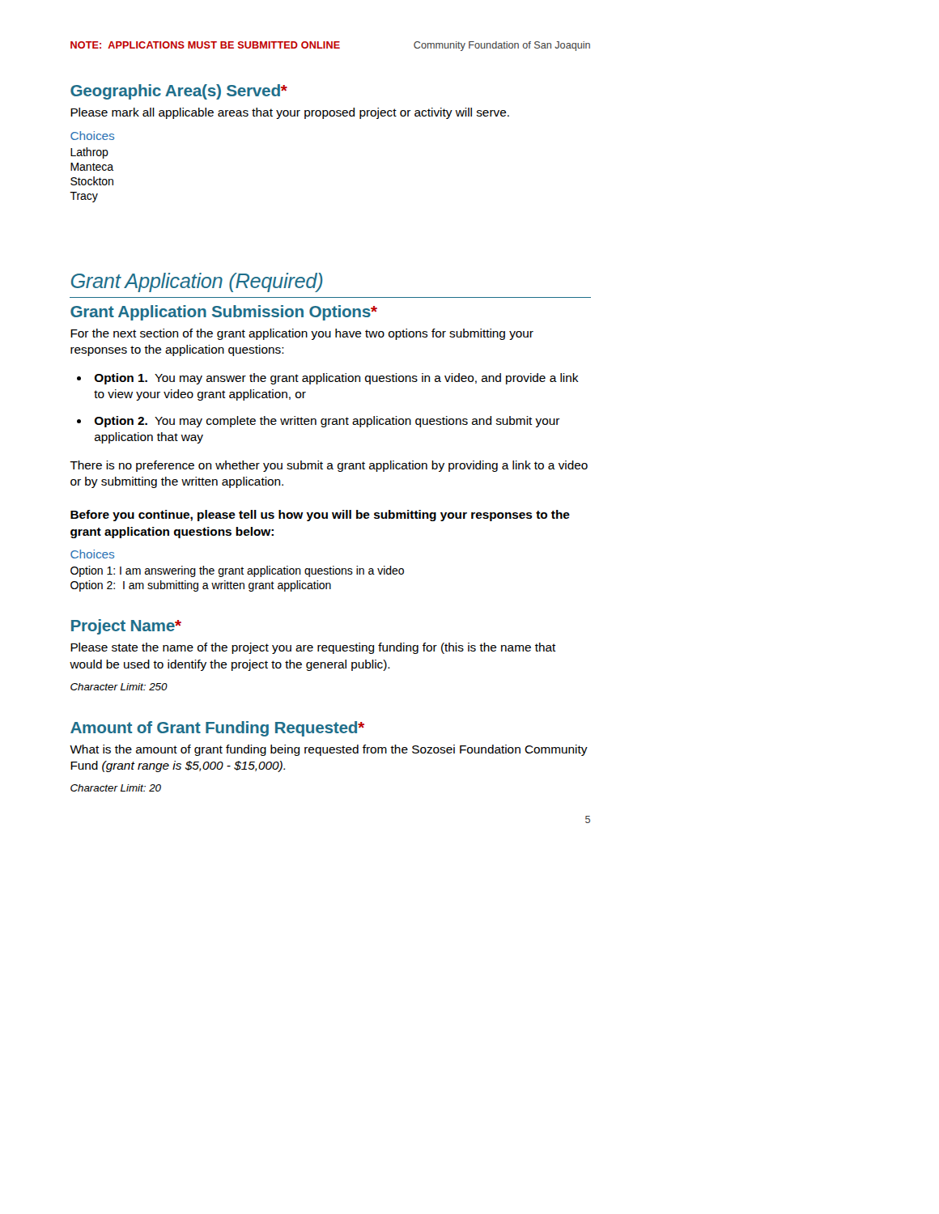NOTE: APPLICATIONS MUST BE SUBMITTED ONLINE Community Foundation of San Joaquin
Geographic Area(s) Served*
Please mark all applicable areas that your proposed project or activity will serve.
Choices
Lathrop
Manteca
Stockton
Tracy
Grant Application (Required)
Grant Application Submission Options*
For the next section of the grant application you have two options for submitting your responses to the application questions:
Option 1. You may answer the grant application questions in a video, and provide a link to view your video grant application, or
Option 2. You may complete the written grant application questions and submit your application that way
There is no preference on whether you submit a grant application by providing a link to a video or by submitting the written application.
Before you continue, please tell us how you will be submitting your responses to the grant application questions below:
Choices
Option 1: I am answering the grant application questions in a video
Option 2: I am submitting a written grant application
Project Name*
Please state the name of the project you are requesting funding for (this is the name that would be used to identify the project to the general public).
Character Limit: 250
Amount of Grant Funding Requested*
What is the amount of grant funding being requested from the Sozosei Foundation Community Fund (grant range is $5,000 - $15,000).
Character Limit: 20
5